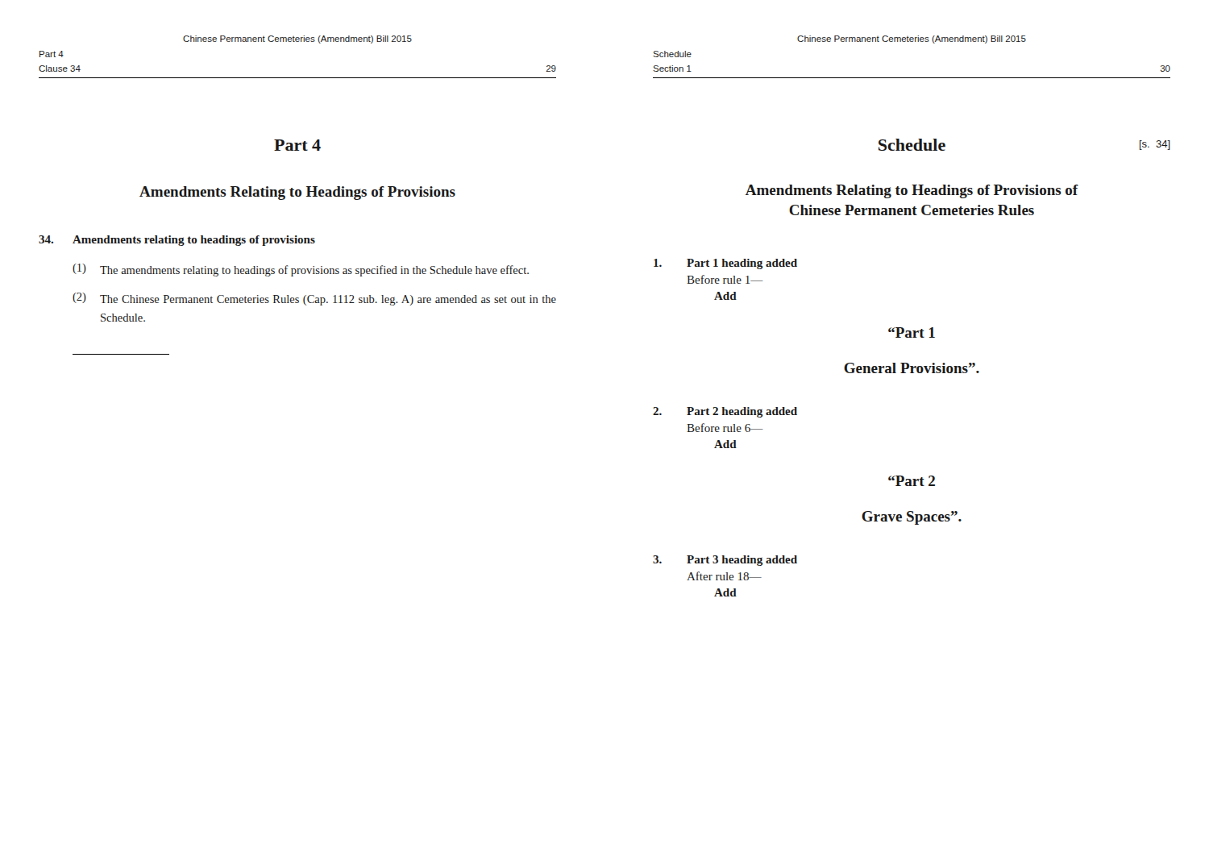Chinese Permanent Cemeteries (Amendment) Bill 2015
Part 4
Clause 34
29
Part 4
Amendments Relating to Headings of Provisions
34.
Amendments relating to headings of provisions
(1)
The amendments relating to headings of provisions as specified in the Schedule have effect.
(2)
The Chinese Permanent Cemeteries Rules (Cap. 1112 sub. leg. A) are amended as set out in the Schedule.
Chinese Permanent Cemeteries (Amendment) Bill 2015
Schedule
Section 1
30
Schedule
[s. 34]
Amendments Relating to Headings of Provisions of
Chinese Permanent Cemeteries Rules
1.
Part 1 heading added
Before rule 1—
Add
“Part 1
General Provisions”.
2.
Part 2 heading added
Before rule 6—
Add
“Part 2
Grave Spaces”.
3.
Part 3 heading added
After rule 18—
Add